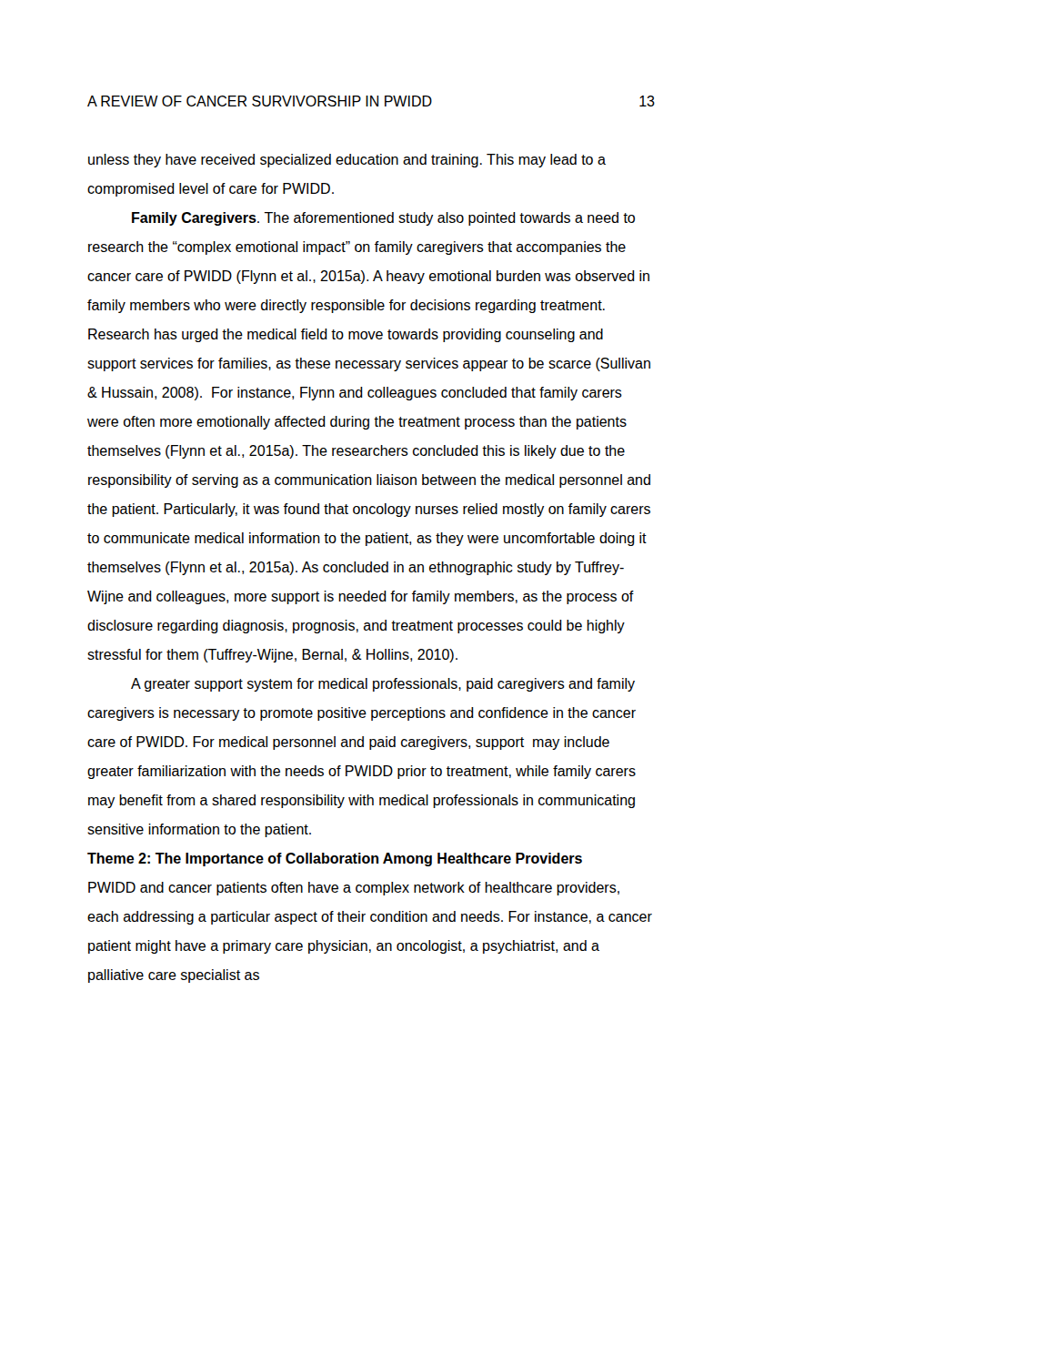13 A Review of Cancer Survivorship in PWIDD
unless they have received specialized education and training. This may lead to a compromised level of care for PWIDD.
Family Caregivers. The aforementioned study also pointed towards a need to research the “complex emotional impact” on family caregivers that accompanies the cancer care of PWIDD (Flynn et al., 2015a). A heavy emotional burden was observed in family members who were directly responsible for decisions regarding treatment. Research has urged the medical field to move towards providing counseling and support services for families, as these necessary services appear to be scarce (Sullivan & Hussain, 2008). For instance, Flynn and colleagues concluded that family carers were often more emotionally affected during the treatment process than the patients themselves (Flynn et al., 2015a). The researchers concluded this is likely due to the responsibility of serving as a communication liaison between the medical personnel and the patient. Particularly, it was found that oncology nurses relied mostly on family carers to communicate medical information to the patient, as they were uncomfortable doing it themselves (Flynn et al., 2015a). As concluded in an ethnographic study by Tuffrey-Wijne and colleagues, more support is needed for family members, as the process of disclosure regarding diagnosis, prognosis, and treatment processes could be highly stressful for them (Tuffrey-Wijne, Bernal, & Hollins, 2010).
A greater support system for medical professionals, paid caregivers and family caregivers is necessary to promote positive perceptions and confidence in the cancer care of PWIDD. For medical personnel and paid caregivers, support may include greater familiarization with the needs of PWIDD prior to treatment, while family carers may benefit from a shared responsibility with medical professionals in communicating sensitive information to the patient.
Theme 2: The Importance of Collaboration Among Healthcare Providers
PWIDD and cancer patients often have a complex network of healthcare providers, each addressing a particular aspect of their condition and needs. For instance, a cancer patient might have a primary care physician, an oncologist, a psychiatrist, and a palliative care specialist as